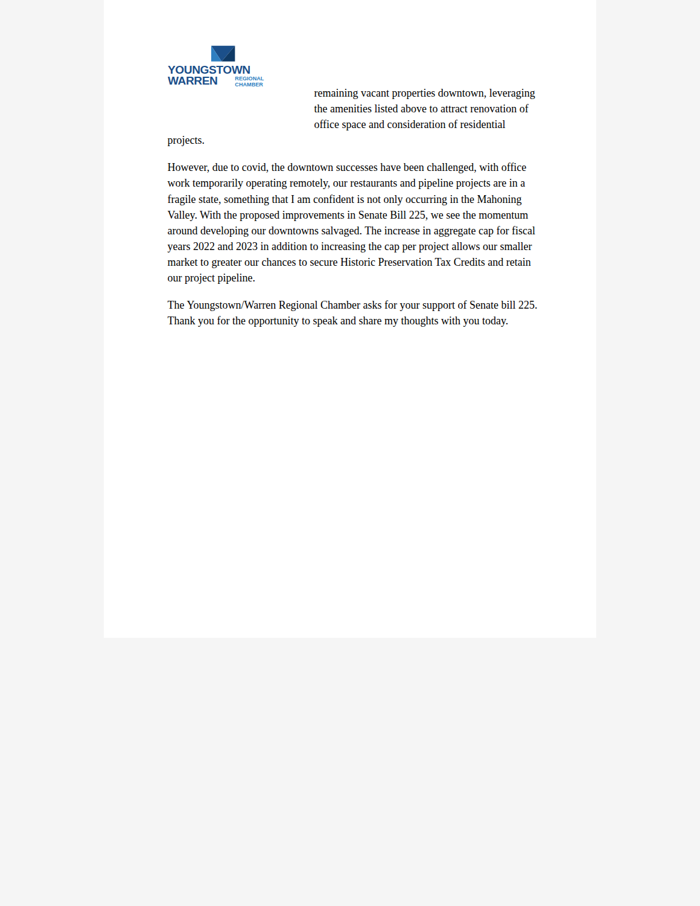Youngstown Warren Regional Chamber YOUNGSTOWN WARREN REGIONAL CHAMBER
remaining vacant properties downtown, leveraging the amenities listed above to attract renovation of office space and consideration of residential
projects.
However, due to covid, the downtown successes have been challenged, with office work temporarily operating remotely, our restaurants and pipeline projects are in a fragile state, something that I am confident is not only occurring in the Mahoning Valley. With the proposed improvements in Senate Bill 225, we see the momentum around developing our downtowns salvaged. The increase in aggregate cap for fiscal years 2022 and 2023 in addition to increasing the cap per project allows our smaller market to greater our chances to secure Historic Preservation Tax Credits and retain our project pipeline.
The Youngstown/Warren Regional Chamber asks for your support of Senate bill 225. Thank you for the opportunity to speak and share my thoughts with you today.